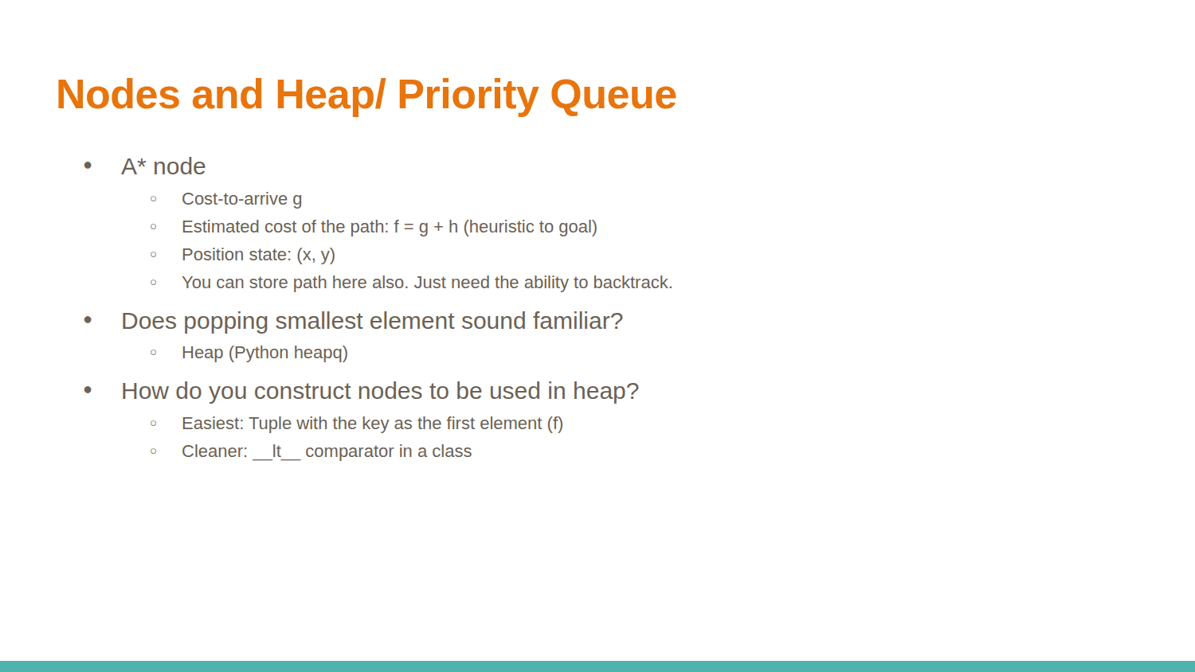Nodes and Heap/ Priority Queue
A* node
Cost-to-arrive g
Estimated cost of the path: f = g + h (heuristic to goal)
Position state: (x, y)
You can store path here also. Just need the ability to backtrack.
Does popping smallest element sound familiar?
Heap (Python heapq)
How do you construct nodes to be used in heap?
Easiest: Tuple with the key as the first element (f)
Cleaner: __lt__ comparator in a class